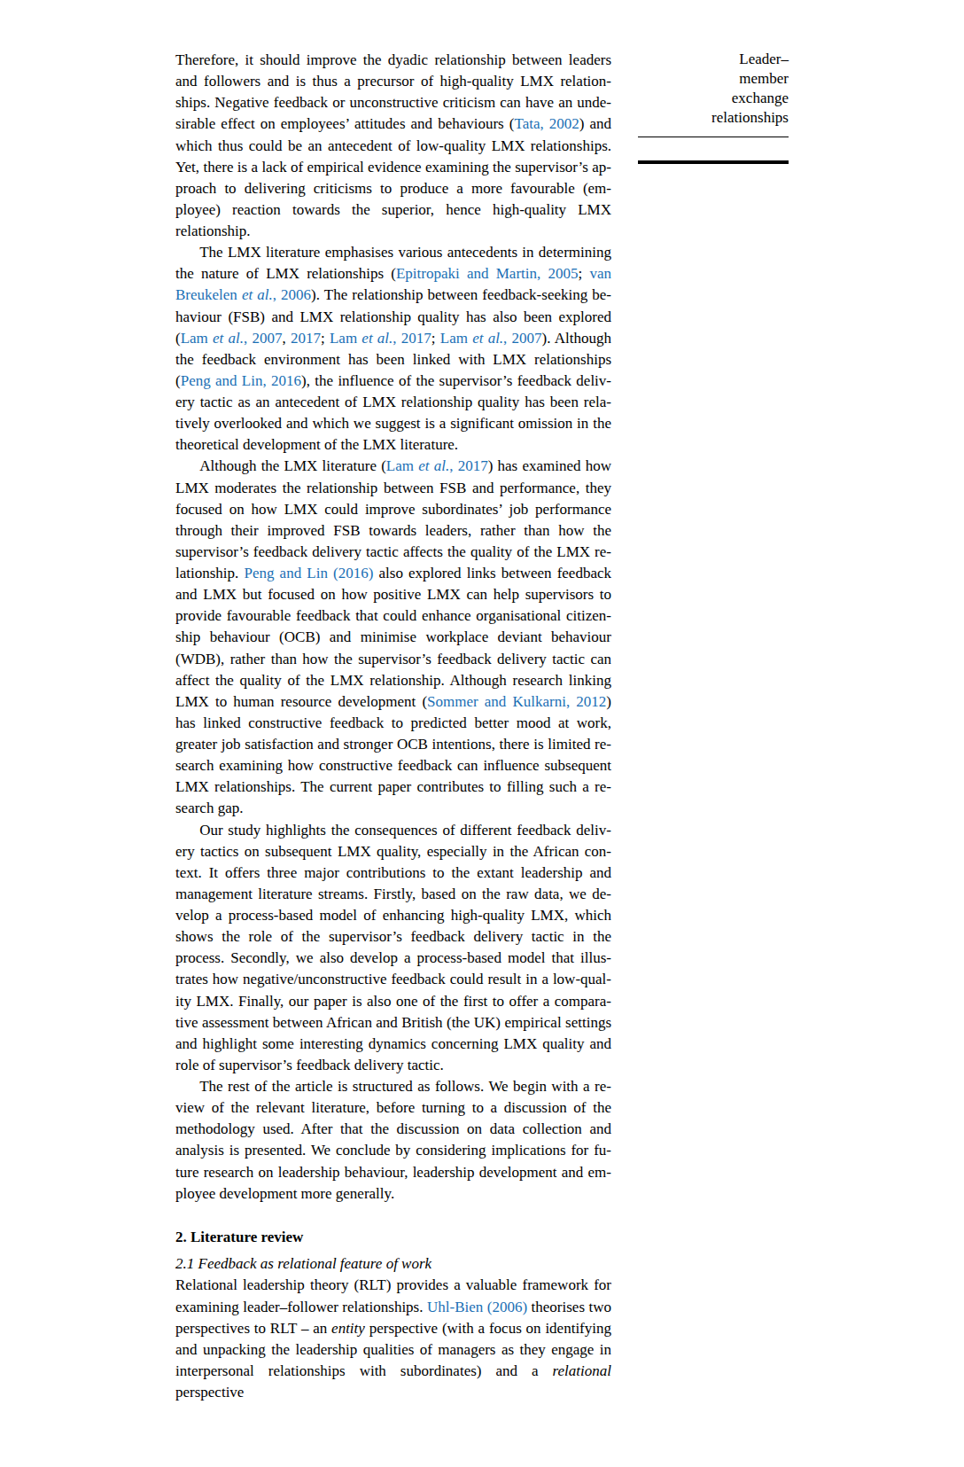Leader–
member
exchange
relationships
Therefore, it should improve the dyadic relationship between leaders and followers and is thus a precursor of high-quality LMX relationships. Negative feedback or unconstructive criticism can have an undesirable effect on employees’ attitudes and behaviours (Tata, 2002) and which thus could be an antecedent of low-quality LMX relationships. Yet, there is a lack of empirical evidence examining the supervisor’s approach to delivering criticisms to produce a more favourable (employee) reaction towards the superior, hence high-quality LMX relationship.
The LMX literature emphasises various antecedents in determining the nature of LMX relationships (Epitropaki and Martin, 2005; van Breukelen et al., 2006). The relationship between feedback-seeking behaviour (FSB) and LMX relationship quality has also been explored (Lam et al., 2007, 2017; Lam et al., 2017; Lam et al., 2007). Although the feedback environment has been linked with LMX relationships (Peng and Lin, 2016), the influence of the supervisor’s feedback delivery tactic as an antecedent of LMX relationship quality has been relatively overlooked and which we suggest is a significant omission in the theoretical development of the LMX literature.
Although the LMX literature (Lam et al., 2017) has examined how LMX moderates the relationship between FSB and performance, they focused on how LMX could improve subordinates’ job performance through their improved FSB towards leaders, rather than how the supervisor’s feedback delivery tactic affects the quality of the LMX relationship. Peng and Lin (2016) also explored links between feedback and LMX but focused on how positive LMX can help supervisors to provide favourable feedback that could enhance organisational citizenship behaviour (OCB) and minimise workplace deviant behaviour (WDB), rather than how the supervisor’s feedback delivery tactic can affect the quality of the LMX relationship. Although research linking LMX to human resource development (Sommer and Kulkarni, 2012) has linked constructive feedback to predicted better mood at work, greater job satisfaction and stronger OCB intentions, there is limited research examining how constructive feedback can influence subsequent LMX relationships. The current paper contributes to filling such a research gap.
Our study highlights the consequences of different feedback delivery tactics on subsequent LMX quality, especially in the African context. It offers three major contributions to the extant leadership and management literature streams. Firstly, based on the raw data, we develop a process-based model of enhancing high-quality LMX, which shows the role of the supervisor’s feedback delivery tactic in the process. Secondly, we also develop a process-based model that illustrates how negative/unconstructive feedback could result in a low-quality LMX. Finally, our paper is also one of the first to offer a comparative assessment between African and British (the UK) empirical settings and highlight some interesting dynamics concerning LMX quality and role of supervisor’s feedback delivery tactic.
The rest of the article is structured as follows. We begin with a review of the relevant literature, before turning to a discussion of the methodology used. After that the discussion on data collection and analysis is presented. We conclude by considering implications for future research on leadership behaviour, leadership development and employee development more generally.
2. Literature review
2.1 Feedback as relational feature of work
Relational leadership theory (RLT) provides a valuable framework for examining leader–follower relationships. Uhl-Bien (2006) theorises two perspectives to RLT – an entity perspective (with a focus on identifying and unpacking the leadership qualities of managers as they engage in interpersonal relationships with subordinates) and a relational perspective